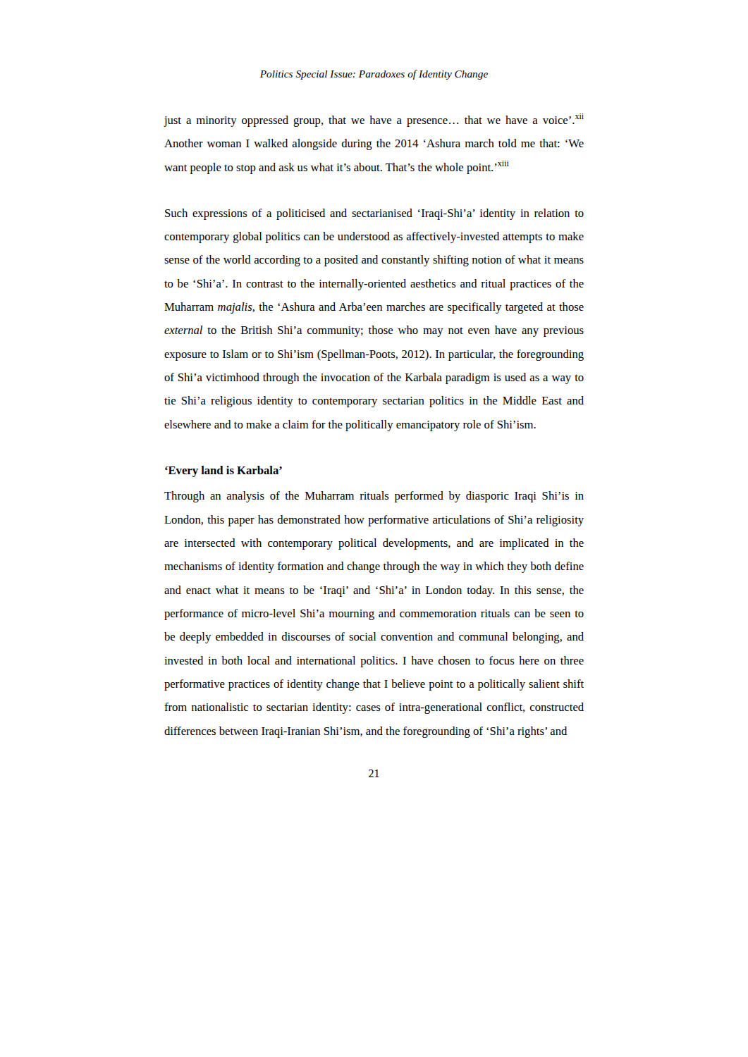Politics Special Issue: Paradoxes of Identity Change
just a minority oppressed group, that we have a presence… that we have a voice’.xii Another woman I walked alongside during the 2014 ‘Ashura march told me that: ‘We want people to stop and ask us what it’s about. That’s the whole point.’xiii
Such expressions of a politicised and sectarianised ‘Iraqi-Shi’a’ identity in relation to contemporary global politics can be understood as affectively-invested attempts to make sense of the world according to a posited and constantly shifting notion of what it means to be ‘Shi’a’. In contrast to the internally-oriented aesthetics and ritual practices of the Muharram majalis, the ‘Ashura and Arba’een marches are specifically targeted at those external to the British Shi’a community; those who may not even have any previous exposure to Islam or to Shi’ism (Spellman-Poots, 2012). In particular, the foregrounding of Shi’a victimhood through the invocation of the Karbala paradigm is used as a way to tie Shi’a religious identity to contemporary sectarian politics in the Middle East and elsewhere and to make a claim for the politically emancipatory role of Shi’ism.
‘Every land is Karbala’
Through an analysis of the Muharram rituals performed by diasporic Iraqi Shi’is in London, this paper has demonstrated how performative articulations of Shi’a religiosity are intersected with contemporary political developments, and are implicated in the mechanisms of identity formation and change through the way in which they both define and enact what it means to be ‘Iraqi’ and ‘Shi’a’ in London today. In this sense, the performance of micro-level Shi’a mourning and commemoration rituals can be seen to be deeply embedded in discourses of social convention and communal belonging, and invested in both local and international politics. I have chosen to focus here on three performative practices of identity change that I believe point to a politically salient shift from nationalistic to sectarian identity: cases of intra-generational conflict, constructed differences between Iraqi-Iranian Shi’ism, and the foregrounding of ‘Shi’a rights’ and
21